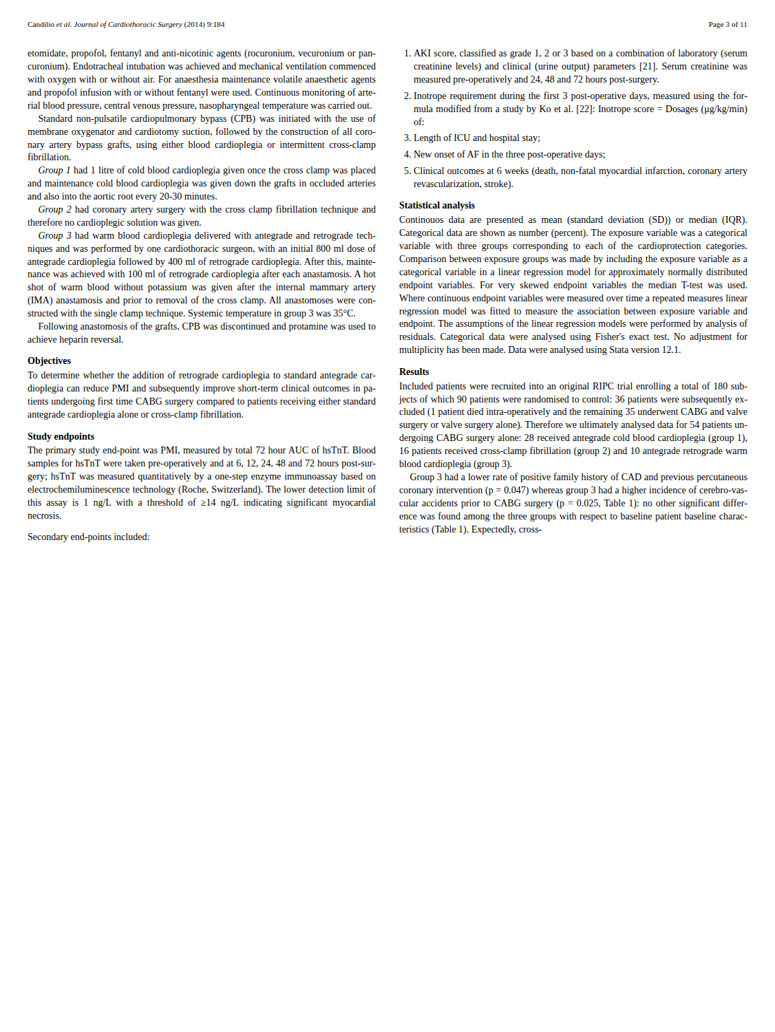Candilio et al. Journal of Cardiothoracic Surgery (2014) 9:184
Page 3 of 11
etomidate, propofol, fentanyl and anti-nicotinic agents (rocuronium, vecuronium or pancuronium). Endotracheal intubation was achieved and mechanical ventilation commenced with oxygen with or without air. For anaesthesia maintenance volatile anaesthetic agents and propofol infusion with or without fentanyl were used. Continuous monitoring of arterial blood pressure, central venous pressure, nasopharyngeal temperature was carried out.
Standard non-pulsatile cardiopulmonary bypass (CPB) was initiated with the use of membrane oxygenator and cardiotomy suction, followed by the construction of all coronary artery bypass grafts, using either blood cardioplegia or intermittent cross-clamp fibrillation.
Group 1 had 1 litre of cold blood cardioplegia given once the cross clamp was placed and maintenance cold blood cardioplegia was given down the grafts in occluded arteries and also into the aortic root every 20-30 minutes.
Group 2 had coronary artery surgery with the cross clamp fibrillation technique and therefore no cardioplegic solution was given.
Group 3 had warm blood cardioplegia delivered with antegrade and retrograde techniques and was performed by one cardiothoracic surgeon, with an initial 800 ml dose of antegrade cardioplegia followed by 400 ml of retrograde cardioplegia. After this, maintenance was achieved with 100 ml of retrograde cardioplegia after each anastamosis. A hot shot of warm blood without potassium was given after the internal mammary artery (IMA) anastamosis and prior to removal of the cross clamp. All anastomoses were constructed with the single clamp technique. Systemic temperature in group 3 was 35°C.
Following anastomosis of the grafts, CPB was discontinued and protamine was used to achieve heparin reversal.
Objectives
To determine whether the addition of retrograde cardioplegia to standard antegrade cardioplegia can reduce PMI and subsequently improve short-term clinical outcomes in patients undergoing first time CABG surgery compared to patients receiving either standard antegrade cardioplegia alone or cross-clamp fibrillation.
Study endpoints
The primary study end-point was PMI, measured by total 72 hour AUC of hsTnT. Blood samples for hsTnT were taken pre-operatively and at 6, 12, 24, 48 and 72 hours post-surgery; hsTnT was measured quantitatively by a one-step enzyme immunoassay based on electrochemiluminescence technology (Roche, Switzerland). The lower detection limit of this assay is 1 ng/L with a threshold of ≥14 ng/L indicating significant myocardial necrosis.
Secondary end-points included:
AKI score, classified as grade 1, 2 or 3 based on a combination of laboratory (serum creatinine levels) and clinical (urine output) parameters [21]. Serum creatinine was measured pre-operatively and 24, 48 and 72 hours post-surgery.
Inotrope requirement during the first 3 post-operative days, measured using the formula modified from a study by Ko et al. [22]: Inotrope score = Dosages (μg/kg/min) of:
Length of ICU and hospital stay;
New onset of AF in the three post-operative days;
Clinical outcomes at 6 weeks (death, non-fatal myocardial infarction, coronary artery revascularization, stroke).
Statistical analysis
Continouos data are presented as mean (standard deviation (SD)) or median (IQR). Categorical data are shown as number (percent). The exposure variable was a categorical variable with three groups corresponding to each of the cardioprotection categories. Comparison between exposure groups was made by including the exposure variable as a categorical variable in a linear regression model for approximately normally distributed endpoint variables. For very skewed endpoint variables the median T-test was used. Where continuous endpoint variables were measured over time a repeated measures linear regression model was fitted to measure the association between exposure variable and endpoint. The assumptions of the linear regression models were performed by analysis of residuals. Categorical data were analysed using Fisher's exact test. No adjustment for multiplicity has been made. Data were analysed using Stata version 12.1.
Results
Included patients were recruited into an original RIPC trial enrolling a total of 180 subjects of which 90 patients were randomised to control: 36 patients were subsequently excluded (1 patient died intra-operatively and the remaining 35 underwent CABG and valve surgery or valve surgery alone). Therefore we ultimately analysed data for 54 patients undergoing CABG surgery alone: 28 received antegrade cold blood cardioplegia (group 1), 16 patients received cross-clamp fibrillation (group 2) and 10 antegrade retrograde warm blood cardioplegia (group 3).
Group 3 had a lower rate of positive family history of CAD and previous percutaneous coronary intervention (p = 0.047) whereas group 3 had a higher incidence of cerebro-vascular accidents prior to CABG surgery (p = 0.025, Table 1): no other significant difference was found among the three groups with respect to baseline patient baseline characteristics (Table 1). Expectedly, cross-